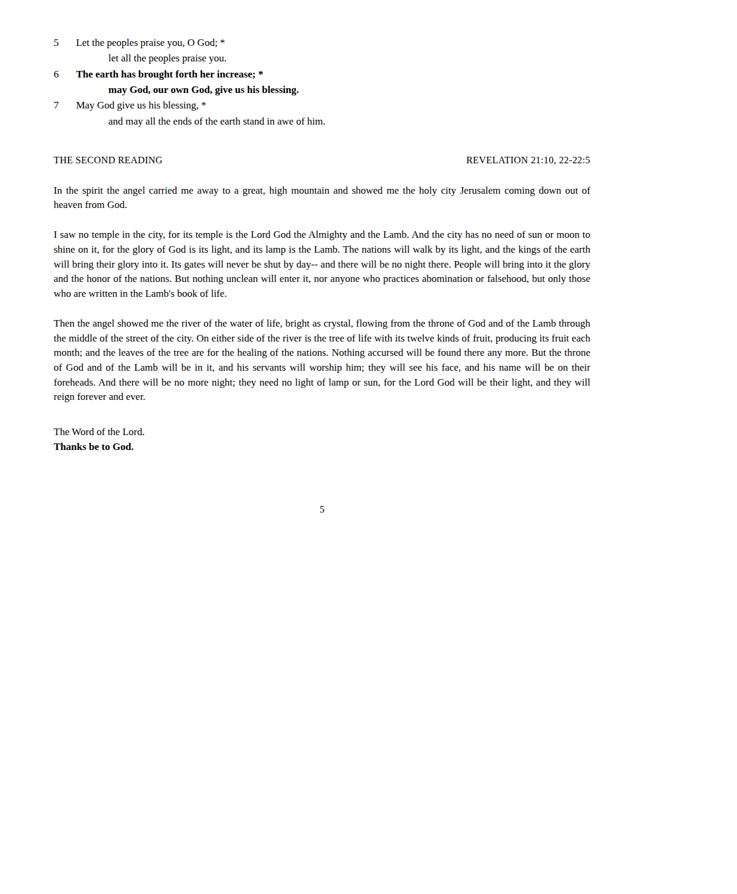5 Let the peoples praise you, O God; *
let all the peoples praise you.
6 The earth has brought forth her increase; *
may God, our own God, give us his blessing.
7 May God give us his blessing, *
and may all the ends of the earth stand in awe of him.
The Second Reading Revelation 21:10, 22-22:5
In the spirit the angel carried me away to a great, high mountain and showed me the holy city Jerusalem coming down out of heaven from God.
I saw no temple in the city, for its temple is the Lord God the Almighty and the Lamb. And the city has no need of sun or moon to shine on it, for the glory of God is its light, and its lamp is the Lamb. The nations will walk by its light, and the kings of the earth will bring their glory into it. Its gates will never be shut by day-- and there will be no night there. People will bring into it the glory and the honor of the nations. But nothing unclean will enter it, nor anyone who practices abomination or falsehood, but only those who are written in the Lamb's book of life.
Then the angel showed me the river of the water of life, bright as crystal, flowing from the throne of God and of the Lamb through the middle of the street of the city. On either side of the river is the tree of life with its twelve kinds of fruit, producing its fruit each month; and the leaves of the tree are for the healing of the nations. Nothing accursed will be found there any more. But the throne of God and of the Lamb will be in it, and his servants will worship him; they will see his face, and his name will be on their foreheads. And there will be no more night; they need no light of lamp or sun, for the Lord God will be their light, and they will reign forever and ever.
The Word of the Lord.
Thanks be to God.
5